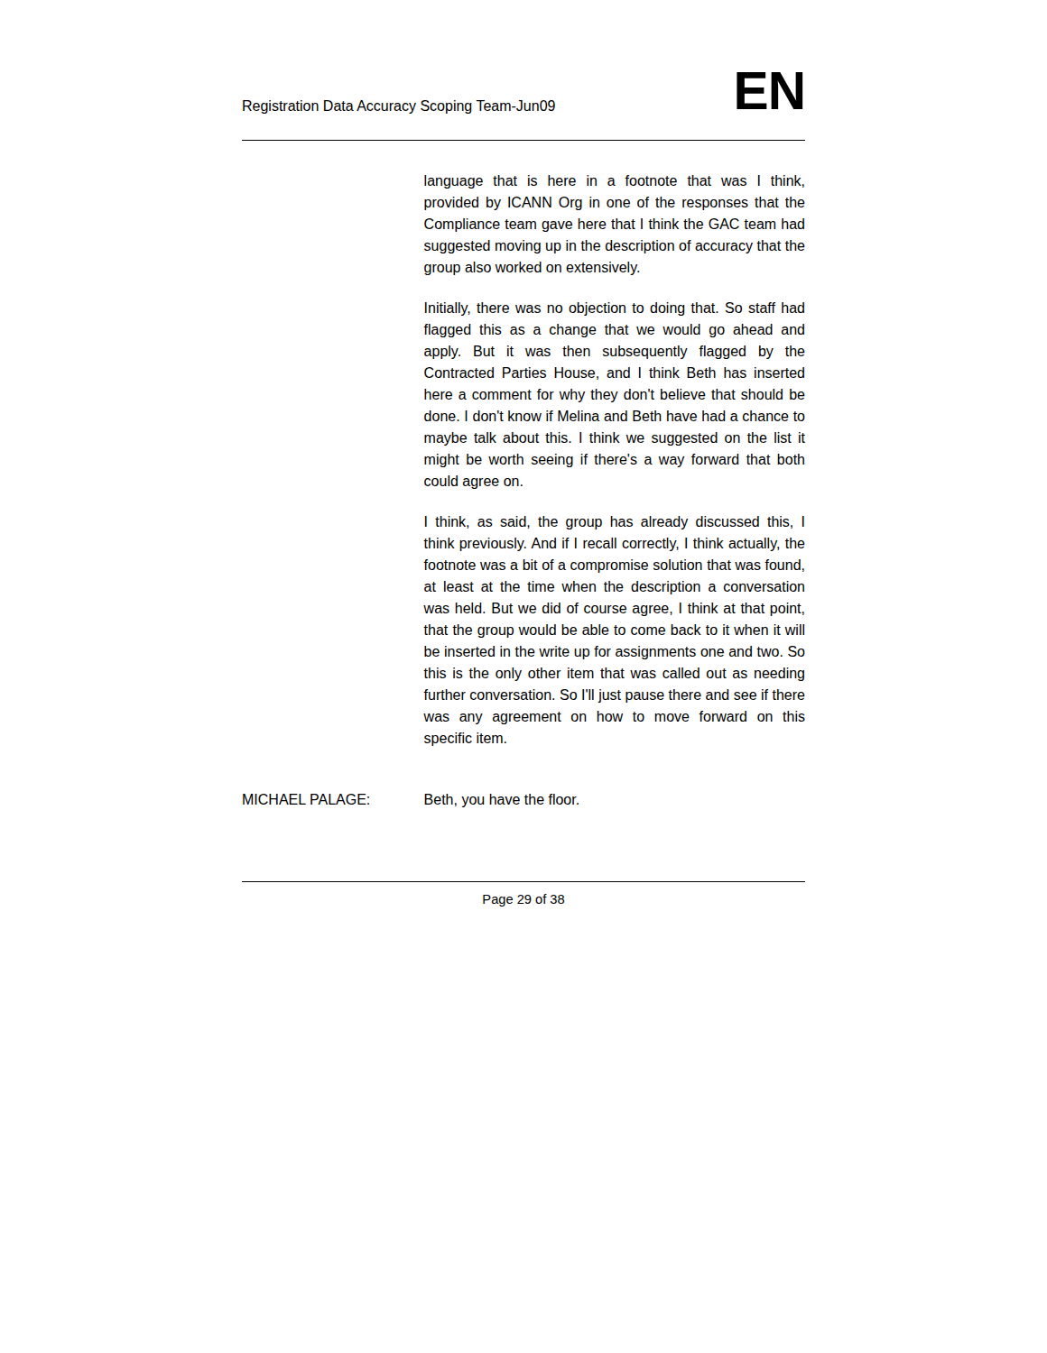Registration Data Accuracy Scoping Team-Jun09
EN
language that is here in a footnote that was I think, provided by ICANN Org in one of the responses that the Compliance team gave here that I think the GAC team had suggested moving up in the description of accuracy that the group also worked on extensively.
Initially, there was no objection to doing that. So staff had flagged this as a change that we would go ahead and apply. But it was then subsequently flagged by the Contracted Parties House, and I think Beth has inserted here a comment for why they don't believe that should be done. I don't know if Melina and Beth have had a chance to maybe talk about this. I think we suggested on the list it might be worth seeing if there's a way forward that both could agree on.
I think, as said, the group has already discussed this, I think previously. And if I recall correctly, I think actually, the footnote was a bit of a compromise solution that was found, at least at the time when the description a conversation was held. But we did of course agree, I think at that point, that the group would be able to come back to it when it will be inserted in the write up for assignments one and two. So this is the only other item that was called out as needing further conversation. So I'll just pause there and see if there was any agreement on how to move forward on this specific item.
Michael Palage:
Beth, you have the floor.
Page 29 of 38